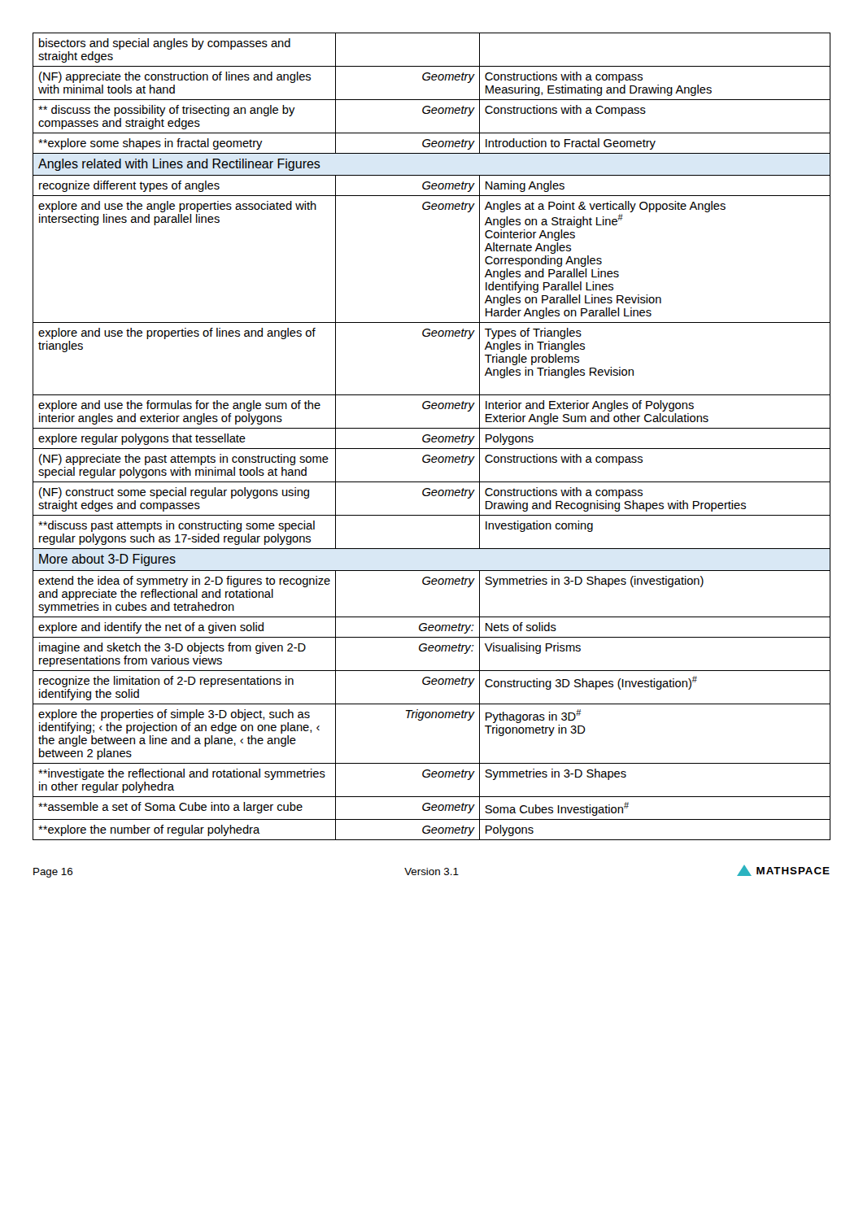| bisectors and special angles by compasses and straight edges | | |
| (NF) appreciate the construction of lines and angles with minimal tools at hand | Geometry | Constructions with a compass Measuring, Estimating and Drawing Angles |
| ** discuss the possibility of trisecting an angle by compasses and straight edges | Geometry | Constructions with a Compass |
| **explore some shapes in fractal geometry | Geometry | Introduction to Fractal Geometry |
| Angles related with Lines and Rectilinear Figures |
| recognize different types of angles | Geometry | Naming Angles |
| explore and use the angle properties associated with intersecting lines and parallel lines | Geometry | Angles at a Point & vertically Opposite Angles Angles on a Straight Line # Cointerior Angles Alternate Angles Corresponding Angles Angles and Parallel Lines Identifying Parallel Lines Angles on Parallel Lines Revision Harder Angles on Parallel Lines |
| explore and use the properties of lines and angles of triangles | Geometry | Types of Triangles Angles in Triangles Triangle problems Angles in Triangles Revision |
| explore and use the formulas for the angle sum of the interior angles and exterior angles of polygons | Geometry | Interior and Exterior Angles of Polygons Exterior Angle Sum and other Calculations |
| explore regular polygons that tessellate | Geometry | Polygons |
| (NF) appreciate the past attempts in constructing some special regular polygons with minimal tools at hand | Geometry | Constructions with a compass |
| (NF) construct some special regular polygons using straight edges and compasses | Geometry | Constructions with a compass Drawing and Recognising Shapes with Properties |
| **discuss past attempts in constructing some special regular polygons such as 17-sided regular polygons | | Investigation coming |
| More about 3-D Figures |
| extend the idea of symmetry in 2-D figures to recognize and appreciate the reflectional and rotational symmetries in cubes and tetrahedron | Geometry | Symmetries in 3-D Shapes (investigation) |
| explore and identify the net of a given solid | Geometry: | Nets of solids |
| imagine and sketch the 3-D objects from given 2-D representations from various views | Geometry: | Visualising Prisms |
| recognize the limitation of 2-D representations in identifying the solid | Geometry | Constructing 3D Shapes (Investigation) # |
| explore the properties of simple 3-D object, such as identifying; ‹ the projection of an edge on one plane, ‹ the angle between a line and a plane, ‹ the angle between 2 planes | Trigonometry | Pythagoras in 3D # Trigonometry in 3D |
| **investigate the reflectional and rotational symmetries in other regular polyhedra | Geometry | Symmetries in 3-D Shapes |
| **assemble a set of Soma Cube into a larger cube | Geometry | Soma Cubes Investigation # |
| **explore the number of regular polyhedra | Geometry | Polygons |
Page 16
Version 3.1
MATHSPACE